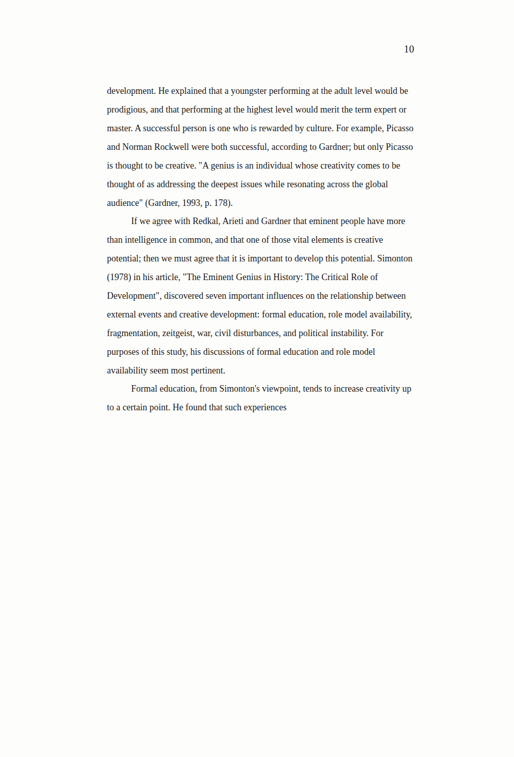10
development. He explained that a youngster performing at the adult level would be prodigious, and that performing at the highest level would merit the term expert or master. A successful person is one who is rewarded by culture. For example, Picasso and Norman Rockwell were both successful, according to Gardner; but only Picasso is thought to be creative. "A genius is an individual whose creativity comes to be thought of as addressing the deepest issues while resonating across the global audience" (Gardner, 1993, p. 178).
If we agree with Redkal, Arieti and Gardner that eminent people have more than intelligence in common, and that one of those vital elements is creative potential; then we must agree that it is important to develop this potential. Simonton (1978) in his article, "The Eminent Genius in History: The Critical Role of Development", discovered seven important influences on the relationship between external events and creative development: formal education, role model availability, fragmentation, zeitgeist, war, civil disturbances, and political instability. For purposes of this study, his discussions of formal education and role model availability seem most pertinent.
Formal education, from Simonton's viewpoint, tends to increase creativity up to a certain point. He found that such experiences